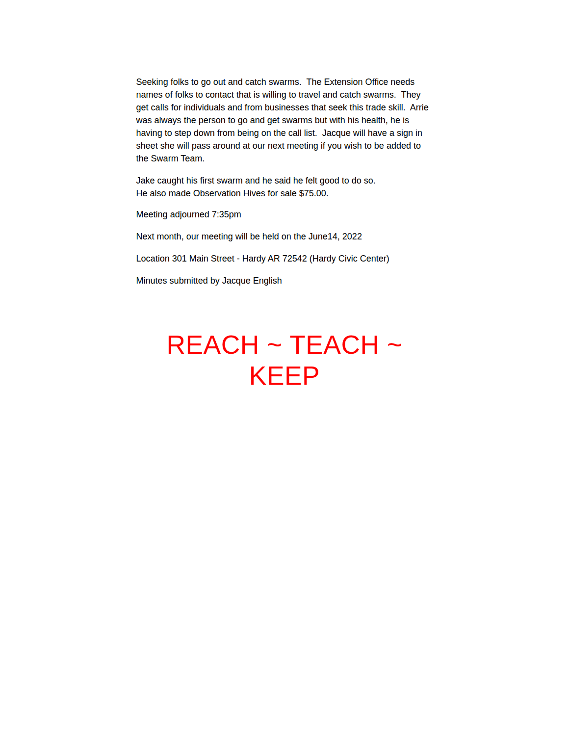Seeking folks to go out and catch swarms. The Extension Office needs names of folks to contact that is willing to travel and catch swarms. They get calls for individuals and from businesses that seek this trade skill. Arrie was always the person to go and get swarms but with his health, he is having to step down from being on the call list. Jacque will have a sign in sheet she will pass around at our next meeting if you wish to be added to the Swarm Team.
Jake caught his first swarm and he said he felt good to do so.
He also made Observation Hives for sale $75.00.
Meeting adjourned 7:35pm
Next month, our meeting will be held on the June14, 2022
Location 301 Main Street - Hardy AR 72542 (Hardy Civic Center)
Minutes submitted by Jacque English
REACH ~ TEACH ~ KEEP